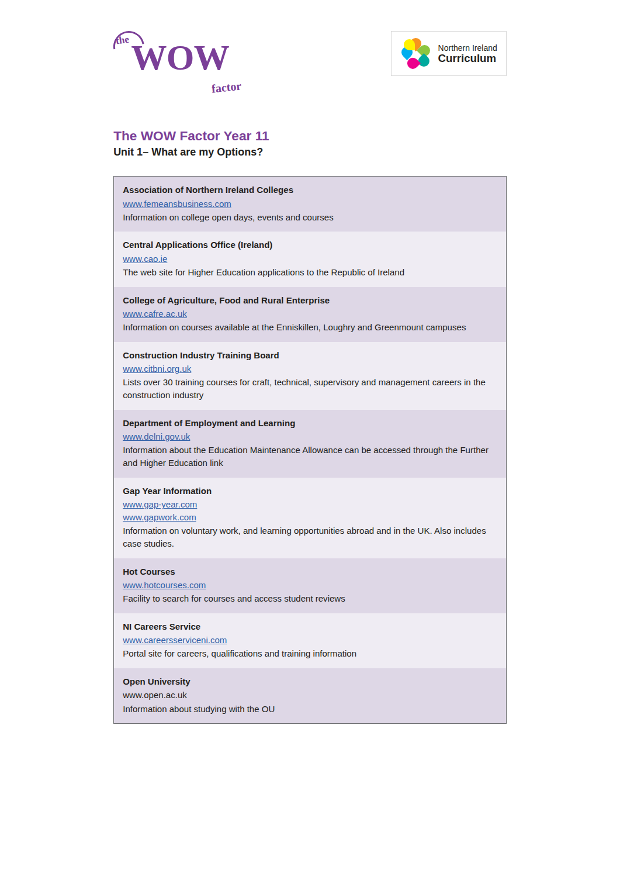the WOW factor
Northern Ireland
Curriculum
The WOW Factor Year 11
Unit 1– What are my Options?
| Association of Northern Ireland Colleges www.femeansbusiness.com Information on college open days, events and courses |
| Central Applications Office (Ireland) www.cao.ie The web site for Higher Education applications to the Republic of Ireland |
| College of Agriculture, Food and Rural Enterprise www.cafre.ac.uk Information on courses available at the Enniskillen, Loughry and Greenmount campuses |
| Construction Industry Training Board www.citbni.org.uk Lists over 30 training courses for craft, technical, supervisory and management careers in the construction industry |
| Department of Employment and Learning www.delni.gov.uk Information about the Education Maintenance Allowance can be accessed through the Further and Higher Education link |
| Gap Year Information www.gap-year.com www.gapwork.com Information on voluntary work, and learning opportunities abroad and in the UK. Also includes case studies. |
| Hot Courses www.hotcourses.com Facility to search for courses and access student reviews |
| NI Careers Service www.careersserviceni.com Portal site for careers, qualifications and training information |
| Open University www.open.ac.uk Information about studying with the OU |